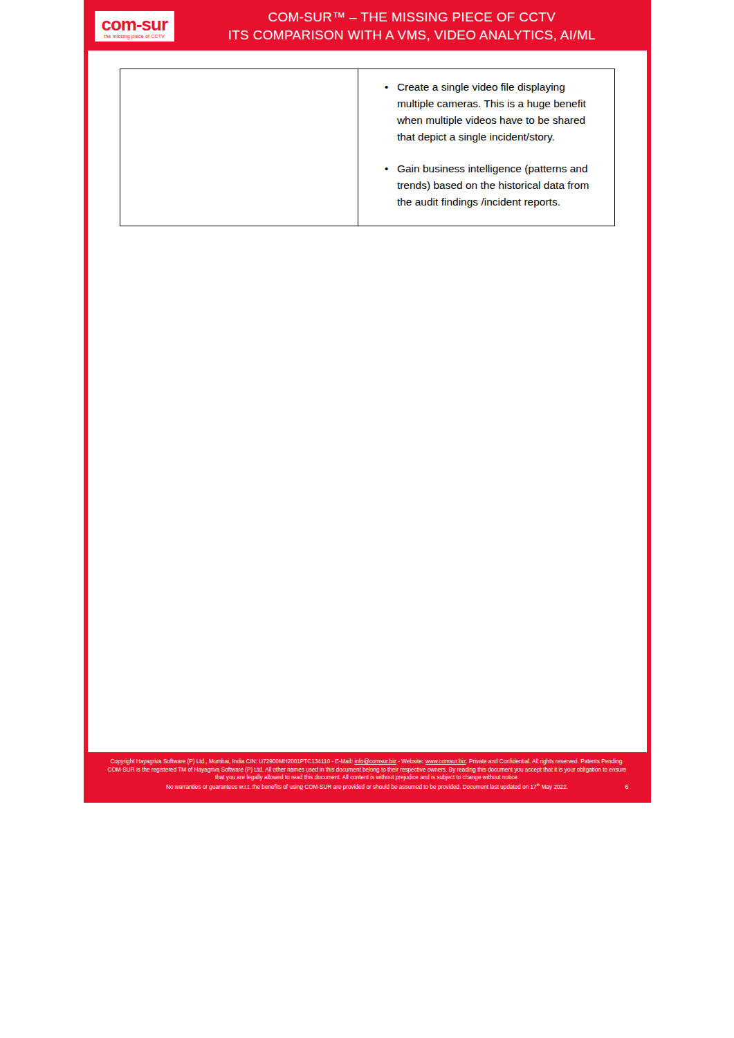com-sur
the missing piece of CCTV
COM-SUR™ – THE MISSING PIECE OF CCTV ITS COMPARISON WITH A VMS, VIDEO ANALYTICS, AI/ML
| | Create a single video file displaying multiple cameras. This is a huge benefit when multiple videos have to be shared that depict a single incident/story. Gain business intelligence (patterns and trends) based on the historical data from the audit findings /incident reports. |
Copyright Hayagriva Software (P) Ltd., Mumbai, India CIN: U72900MH2001PTC134110 - E-Mail: info@comsur.biz - Website: www.comsur.biz. Private and Confidential. All rights reserved. Patents Pending. COM-SUR is the registered TM of Hayagriva Software (P) Ltd. All other names used in this document belong to their respective owners. By reading this document you accept that it is your obligation to ensure that you are legally allowed to read this document. All content is without prejudice and is subject to change without notice.
No warranties or guarantees w.r.t. the benefits of using COM-SUR are provided or should be assumed to be provided. Document last updated on 17th May 2022. 6